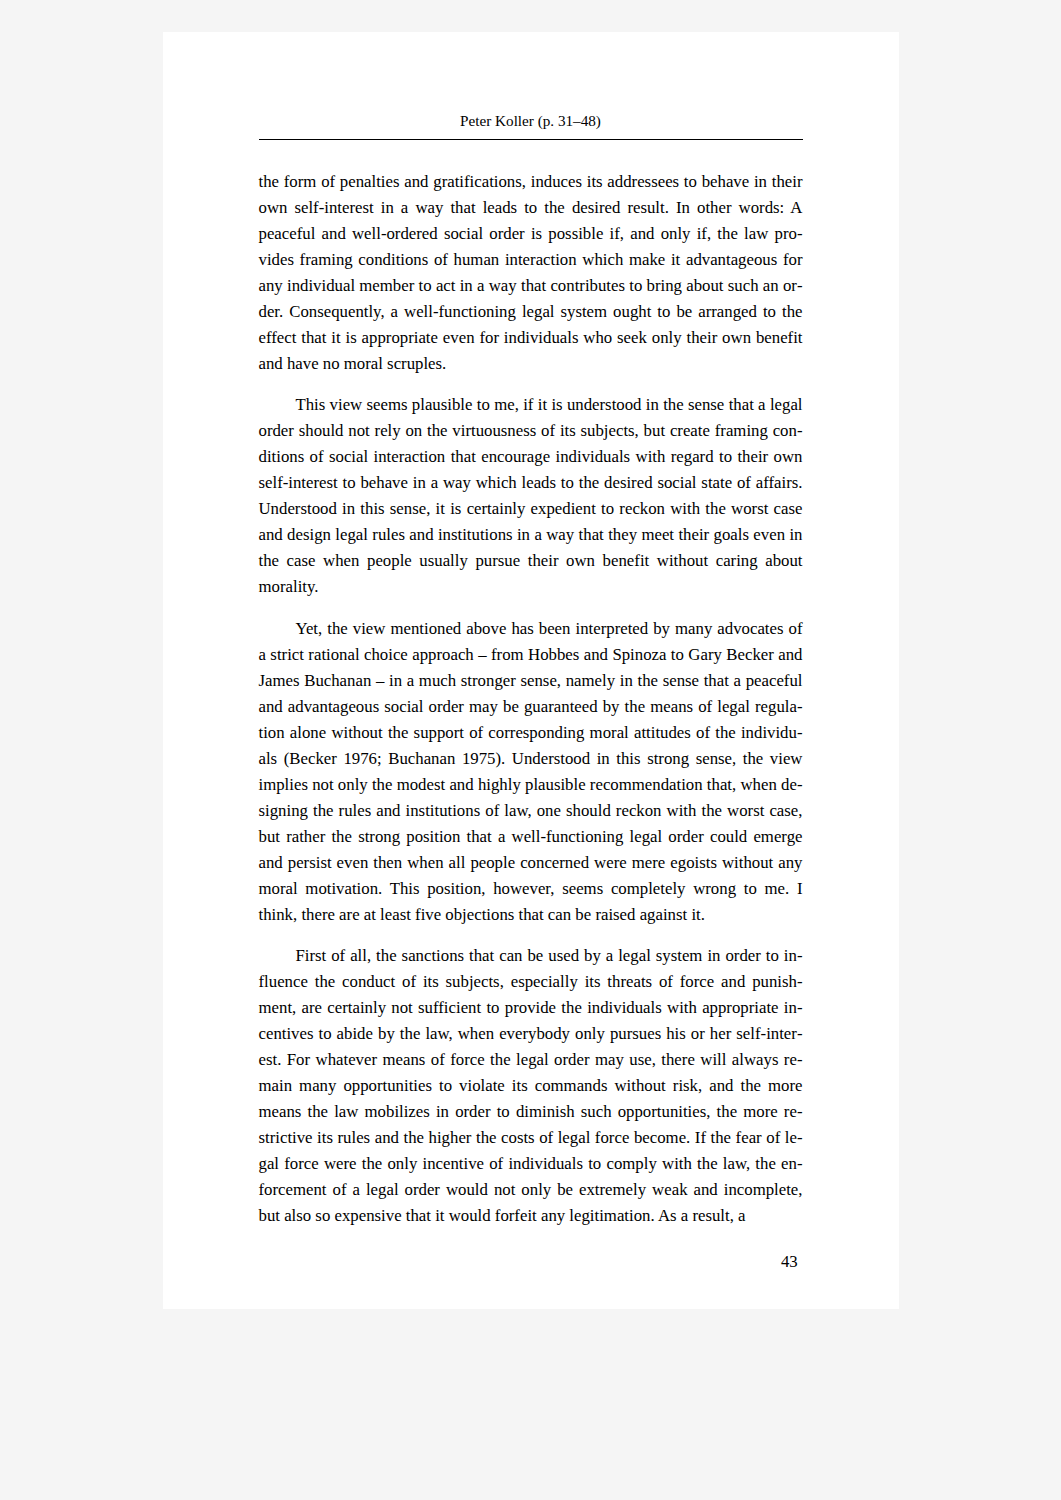Peter Koller (p. 31–48)
the form of penalties and gratifications, induces its addressees to behave in their own self-interest in a way that leads to the desired result. In other words: A peaceful and well-ordered social order is possible if, and only if, the law provides framing conditions of human interaction which make it advantageous for any individual member to act in a way that contributes to bring about such an order. Consequently, a well-functioning legal system ought to be arranged to the effect that it is appropriate even for individuals who seek only their own benefit and have no moral scruples.
This view seems plausible to me, if it is understood in the sense that a legal order should not rely on the virtuousness of its subjects, but create framing conditions of social interaction that encourage individuals with regard to their own self-interest to behave in a way which leads to the desired social state of affairs. Understood in this sense, it is certainly expedient to reckon with the worst case and design legal rules and institutions in a way that they meet their goals even in the case when people usually pursue their own benefit without caring about morality.
Yet, the view mentioned above has been interpreted by many advocates of a strict rational choice approach – from Hobbes and Spinoza to Gary Becker and James Buchanan – in a much stronger sense, namely in the sense that a peaceful and advantageous social order may be guaranteed by the means of legal regulation alone without the support of corresponding moral attitudes of the individuals (Becker 1976; Buchanan 1975). Understood in this strong sense, the view implies not only the modest and highly plausible recommendation that, when designing the rules and institutions of law, one should reckon with the worst case, but rather the strong position that a well-functioning legal order could emerge and persist even then when all people concerned were mere egoists without any moral motivation. This position, however, seems completely wrong to me. I think, there are at least five objections that can be raised against it.
First of all, the sanctions that can be used by a legal system in order to influence the conduct of its subjects, especially its threats of force and punishment, are certainly not sufficient to provide the individuals with appropriate incentives to abide by the law, when everybody only pursues his or her self-interest. For whatever means of force the legal order may use, there will always remain many opportunities to violate its commands without risk, and the more means the law mobilizes in order to diminish such opportunities, the more restrictive its rules and the higher the costs of legal force become. If the fear of legal force were the only incentive of individuals to comply with the law, the enforcement of a legal order would not only be extremely weak and incomplete, but also so expensive that it would forfeit any legitimation. As a result, a
43